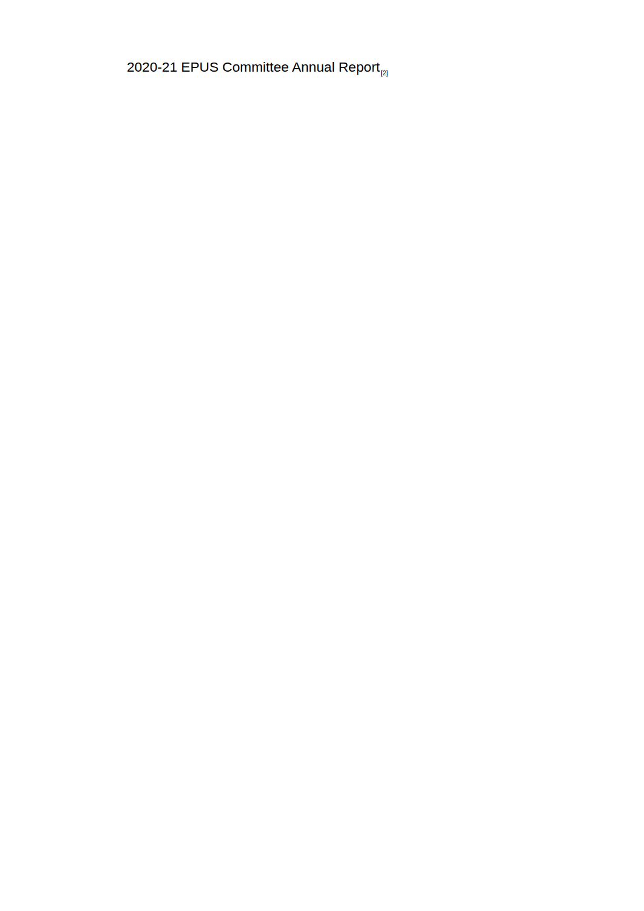2020-21 EPUS Committee Annual Report[2]